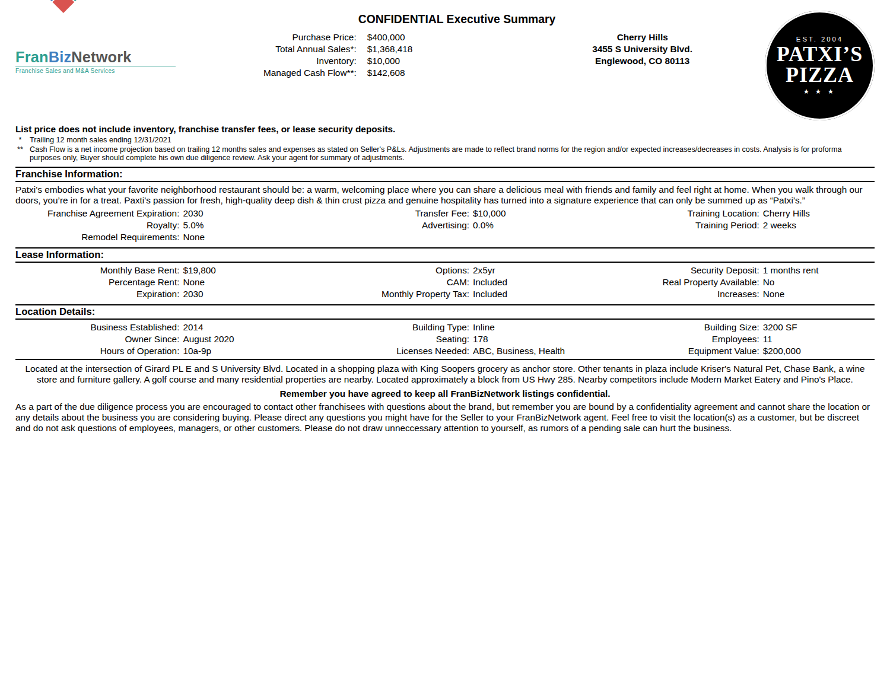Fran Biz Network
Franchise Sales and M&A Services
CONFIDENTIAL Executive Summary
Purchase Price:
$400,000
Cherry Hills
Total Annual Sales*:
$1,368,418
3455 S University Blvd.
Inventory:
$10,000
Englewood, CO 80113
Managed Cash Flow**:
$142,608
EST. 2004
PATXI’S
PIZZA
★ ★ ★
List price does not include inventory, franchise transfer fees, or lease security deposits.
*
Trailing 12 month sales ending 12/31/2021
**
Cash Flow is a net income projection based on trailing 12 months sales and expenses as stated on Seller's P&Ls. Adjustments are made to reflect brand norms for the region and/or expected increases/decreases in costs. Analysis is for proforma purposes only, Buyer should complete his own due diligence review. Ask your agent for summary of adjustments.
Franchise Information:
Patxi’s embodies what your favorite neighborhood restaurant should be: a warm, welcoming place where you can share a delicious meal with friends and family and feel right at home. When you walk through our doors, you’re in for a treat. Paxti's passion for fresh, high-quality deep dish & thin crust pizza and genuine hospitality has turned into a signature experience that can only be summed up as “Patxi’s.”
Franchise Agreement Expiration:
2030
Transfer Fee:
$10,000
Training Location:
Cherry Hills
Royalty:
5.0%
Advertising:
0.0%
Training Period:
2 weeks
Remodel Requirements:
None
Lease Information:
Monthly Base Rent:
$19,800
Options:
2x5yr
Security Deposit:
1 months rent
Percentage Rent:
None
CAM:
Included
Real Property Available:
No
Expiration:
2030
Monthly Property Tax:
Included
Increases:
None
Location Details:
Business Established:
2014
Building Type:
Inline
Building Size:
3200 SF
Owner Since:
August 2020
Seating:
178
Employees:
11
Hours of Operation:
10a-9p
Licenses Needed:
ABC, Business, Health
Equipment Value:
$200,000
Located at the intersection of Girard PL E and S University Blvd. Located in a shopping plaza with King Soopers grocery as anchor store. Other tenants in plaza include Kriser's Natural Pet, Chase Bank, a wine store and furniture gallery. A golf course and many residential properties are nearby. Located approximately a block from US Hwy 285. Nearby competitors include Modern Market Eatery and Pino's Place.
Remember you have agreed to keep all FranBizNetwork listings confidential.
As a part of the due diligence process you are encouraged to contact other franchisees with questions about the brand, but remember you are bound by a confidentiality agreement and cannot share the location or any details about the business you are considering buying. Please direct any questions you might have for the Seller to your FranBizNetwork agent. Feel free to visit the location(s) as a customer, but be discreet and do not ask questions of employees, managers, or other customers. Please do not draw unneccessary attention to yourself, as rumors of a pending sale can hurt the business.